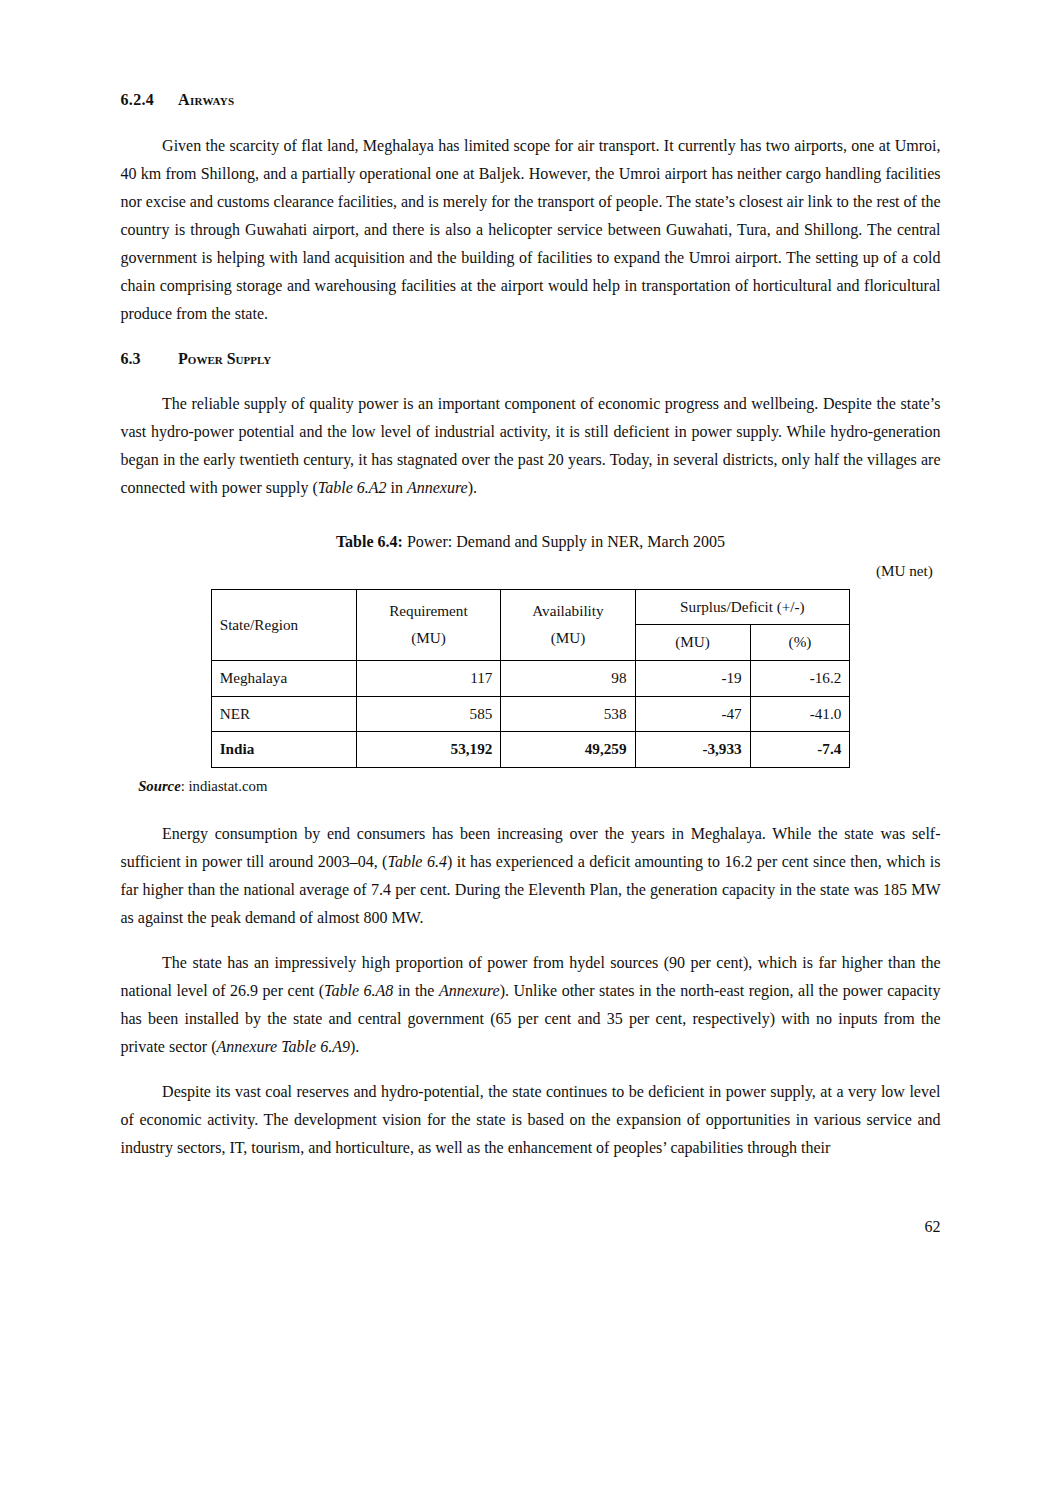6.2.4 Airways
Given the scarcity of flat land, Meghalaya has limited scope for air transport. It currently has two airports, one at Umroi, 40 km from Shillong, and a partially operational one at Baljek. However, the Umroi airport has neither cargo handling facilities nor excise and customs clearance facilities, and is merely for the transport of people. The state’s closest air link to the rest of the country is through Guwahati airport, and there is also a helicopter service between Guwahati, Tura, and Shillong. The central government is helping with land acquisition and the building of facilities to expand the Umroi airport. The setting up of a cold chain comprising storage and warehousing facilities at the airport would help in transportation of horticultural and floricultural produce from the state.
6.3 Power Supply
The reliable supply of quality power is an important component of economic progress and wellbeing. Despite the state’s vast hydro-power potential and the low level of industrial activity, it is still deficient in power supply. While hydro-generation began in the early twentieth century, it has stagnated over the past 20 years. Today, in several districts, only half the villages are connected with power supply (Table 6.A2 in Annexure).
Table 6.4: Power: Demand and Supply in NER, March 2005
(MU net)
| State/Region | Requirement (MU) | Availability (MU) | Surplus/Deficit (+/-) |
| --- | --- | --- | --- |
| (MU) | (%) |
| Meghalaya | 117 | 98 | -19 | -16.2 |
| NER | 585 | 538 | -47 | -41.0 |
| India | 53,192 | 49,259 | -3,933 | -7.4 |
Source: indiastat.com
Energy consumption by end consumers has been increasing over the years in Meghalaya. While the state was self-sufficient in power till around 2003–04, (Table 6.4) it has experienced a deficit amounting to 16.2 per cent since then, which is far higher than the national average of 7.4 per cent. During the Eleventh Plan, the generation capacity in the state was 185 MW as against the peak demand of almost 800 MW.
The state has an impressively high proportion of power from hydel sources (90 per cent), which is far higher than the national level of 26.9 per cent (Table 6.A8 in the Annexure). Unlike other states in the north-east region, all the power capacity has been installed by the state and central government (65 per cent and 35 per cent, respectively) with no inputs from the private sector (Annexure Table 6.A9).
Despite its vast coal reserves and hydro-potential, the state continues to be deficient in power supply, at a very low level of economic activity. The development vision for the state is based on the expansion of opportunities in various service and industry sectors, IT, tourism, and horticulture, as well as the enhancement of peoples’ capabilities through their
62